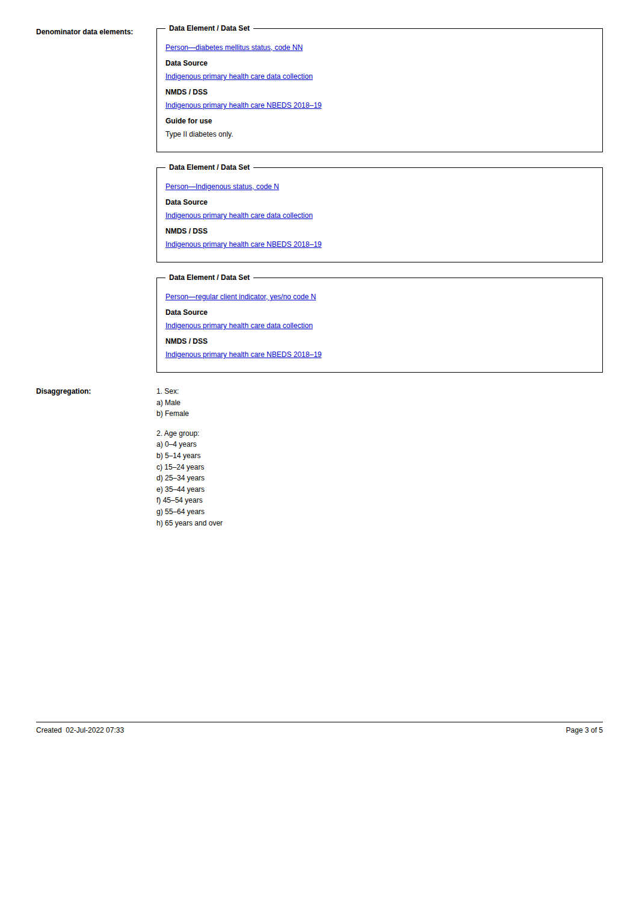Denominator data elements:
Data Element / Data Set
Person—diabetes mellitus status, code NN
Data Source
Indigenous primary health care data collection
NMDS / DSS
Indigenous primary health care NBEDS 2018–19
Guide for use
Type II diabetes only.
Data Element / Data Set
Person—Indigenous status, code N
Data Source
Indigenous primary health care data collection
NMDS / DSS
Indigenous primary health care NBEDS 2018–19
Data Element / Data Set
Person—regular client indicator, yes/no code N
Data Source
Indigenous primary health care data collection
NMDS / DSS
Indigenous primary health care NBEDS 2018–19
Disaggregation:
1. Sex:
a) Male
b) Female
2. Age group:
a) 0–4 years
b) 5–14 years
c) 15–24 years
d) 25–34 years
e) 35–44 years
f) 45–54 years
g) 55–64 years
h) 65 years and over
Created 02-Jul-2022 07:33 Page 3 of 5